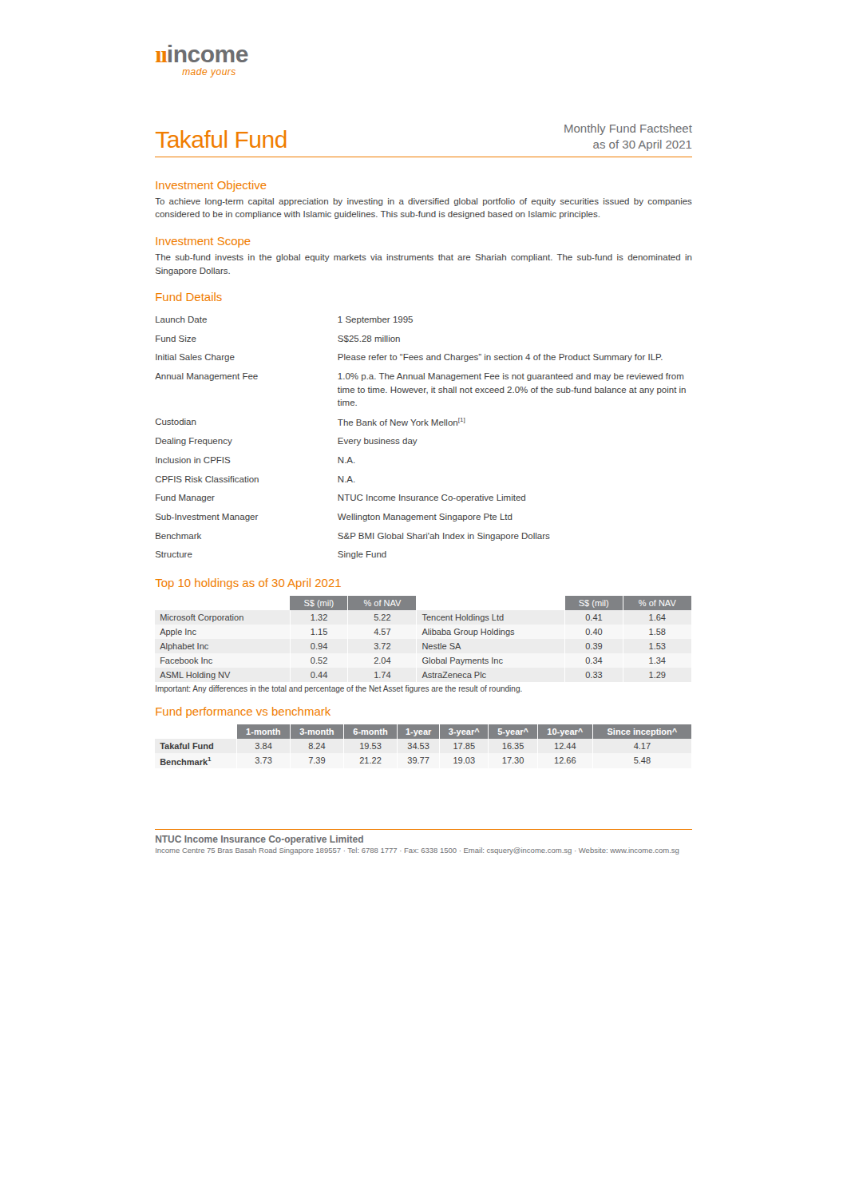ıı income
made yours
Takaful Fund
Monthly Fund Factsheet
as of 30 April 2021
Investment Objective
To achieve long-term capital appreciation by investing in a diversified global portfolio of equity securities issued by companies considered to be in compliance with Islamic guidelines. This sub-fund is designed based on Islamic principles.
Investment Scope
The sub-fund invests in the global equity markets via instruments that are Shariah compliant. The sub-fund is denominated in Singapore Dollars.
Fund Details
| Launch Date | 1 September 1995 |
| Fund Size | S$25.28 million |
| Initial Sales Charge | Please refer to “Fees and Charges” in section 4 of the Product Summary for ILP. |
| Annual Management Fee | 1.0% p.a. The Annual Management Fee is not guaranteed and may be reviewed from time to time. However, it shall not exceed 2.0% of the sub-fund balance at any point in time. |
| Custodian | The Bank of New York Mellon [1] |
| Dealing Frequency | Every business day |
| Inclusion in CPFIS | N.A. |
| CPFIS Risk Classification | N.A. |
| Fund Manager | NTUC Income Insurance Co-operative Limited |
| Sub-Investment Manager | Wellington Management Singapore Pte Ltd |
| Benchmark | S&P BMI Global Shari'ah Index in Singapore Dollars |
| Structure | Single Fund |
Top 10 holdings as of 30 April 2021
| | S$ (mil) | % of NAV | | S$ (mil) | % of NAV |
| --- | --- | --- | --- | --- | --- |
| Microsoft Corporation | 1.32 | 5.22 | Tencent Holdings Ltd | 0.41 | 1.64 |
| Apple Inc | 1.15 | 4.57 | Alibaba Group Holdings | 0.40 | 1.58 |
| Alphabet Inc | 0.94 | 3.72 | Nestle SA | 0.39 | 1.53 |
| Facebook Inc | 0.52 | 2.04 | Global Payments Inc | 0.34 | 1.34 |
| ASML Holding NV | 0.44 | 1.74 | AstraZeneca Plc | 0.33 | 1.29 |
Important: Any differences in the total and percentage of the Net Asset figures are the result of rounding.
Fund performance vs benchmark
| | 1-month | 3-month | 6-month | 1-year | 3-year^ | 5-year^ | 10-year^ | Since inception^ |
| --- | --- | --- | --- | --- | --- | --- | --- | --- |
| Takaful Fund | 3.84 | 8.24 | 19.53 | 34.53 | 17.85 | 16.35 | 12.44 | 4.17 |
| Benchmark 1 | 3.73 | 7.39 | 21.22 | 39.77 | 19.03 | 17.30 | 12.66 | 5.48 |
NTUC Income Insurance Co-operative Limited
Income Centre 75 Bras Basah Road Singapore 189557 · Tel: 6788 1777 · Fax: 6338 1500 · Email: csquery@income.com.sg · Website: www.income.com.sg